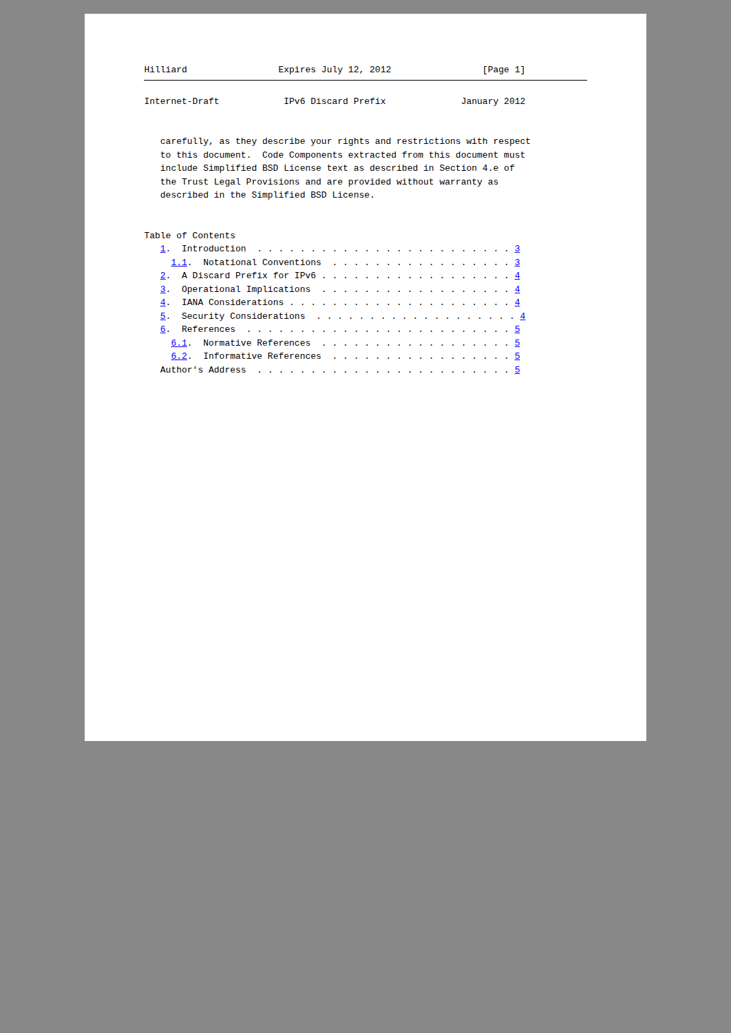Hilliard                 Expires July 12, 2012                 [Page 1]
Internet-Draft            IPv6 Discard Prefix              January 2012


   carefully, as they describe your rights and restrictions with respect
   to this document.  Code Components extracted from this document must
   include Simplified BSD License text as described in Section 4.e of
   the Trust Legal Provisions and are provided without warranty as
   described in the Simplified BSD License.


Table of Contents
   1.  Introduction  . . . . . . . . . . . . . . . . . . . . . . . . 3
     1.1.  Notational Conventions  . . . . . . . . . . . . . . . . . 3
   2.  A Discard Prefix for IPv6 . . . . . . . . . . . . . . . . . . 4
   3.  Operational Implications  . . . . . . . . . . . . . . . . . . 4
   4.  IANA Considerations . . . . . . . . . . . . . . . . . . . . . 4
   5.  Security Considerations  . . . . . . . . . . . . . . . . . . . 4
   6.  References  . . . . . . . . . . . . . . . . . . . . . . . . . 5
     6.1.  Normative References  . . . . . . . . . . . . . . . . . . 5
     6.2.  Informative References  . . . . . . . . . . . . . . . . . 5
   Author's Address  . . . . . . . . . . . . . . . . . . . . . . . . 5